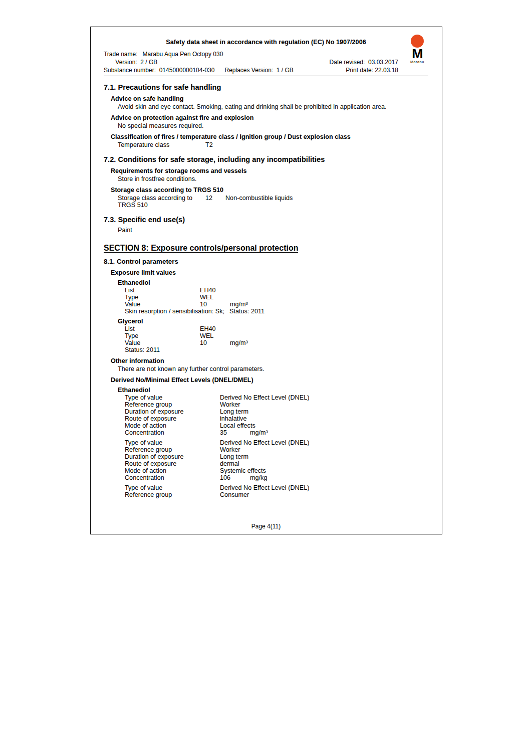M
Marabu
Safety data sheet in accordance with regulation (EC) No 1907/2006
Trade name: Marabu Aqua Pen Octopy 030
Version: 2 / GB
Date revised: 03.03.2017
Substance number: 0145000000104-030
Replaces Version: 1 / GB
Print date: 22.03.18
7.1. Precautions for safe handling
Advice on safe handling
Avoid skin and eye contact. Smoking, eating and drinking shall be prohibited in application area.
Advice on protection against fire and explosion
No special measures required.
Classification of fires / temperature class / Ignition group / Dust explosion class
Temperature class
T2
7.2. Conditions for safe storage, including any incompatibilities
Requirements for storage rooms and vessels
Store in frostfree conditions.
Storage class according to TRGS 510
Storage class according to
TRGS 510
12
Non-combustible liquids
7.3. Specific end use(s)
Paint
SECTION 8: Exposure controls/personal protection
8.1. Control parameters
Exposure limit values
Ethanediol
List
EH40
Type
WEL
Value
10
mg/m³
Skin resorption / sensibilisation: Sk;
Status: 2011
Glycerol
List
EH40
Type
WEL
Value
10
mg/m³
Status: 2011
Other information
There are not known any further control parameters.
Derived No/Minimal Effect Levels (DNEL/DMEL)
Ethanediol
Type of value
Derived No Effect Level (DNEL)
Reference group
Worker
Duration of exposure
Long term
Route of exposure
inhalative
Mode of action
Local effects
Concentration
35
mg/m³
Type of value
Derived No Effect Level (DNEL)
Reference group
Worker
Duration of exposure
Long term
Route of exposure
dermal
Mode of action
Systemic effects
Concentration
106
mg/kg
Type of value
Derived No Effect Level (DNEL)
Reference group
Consumer
Page 4(11)